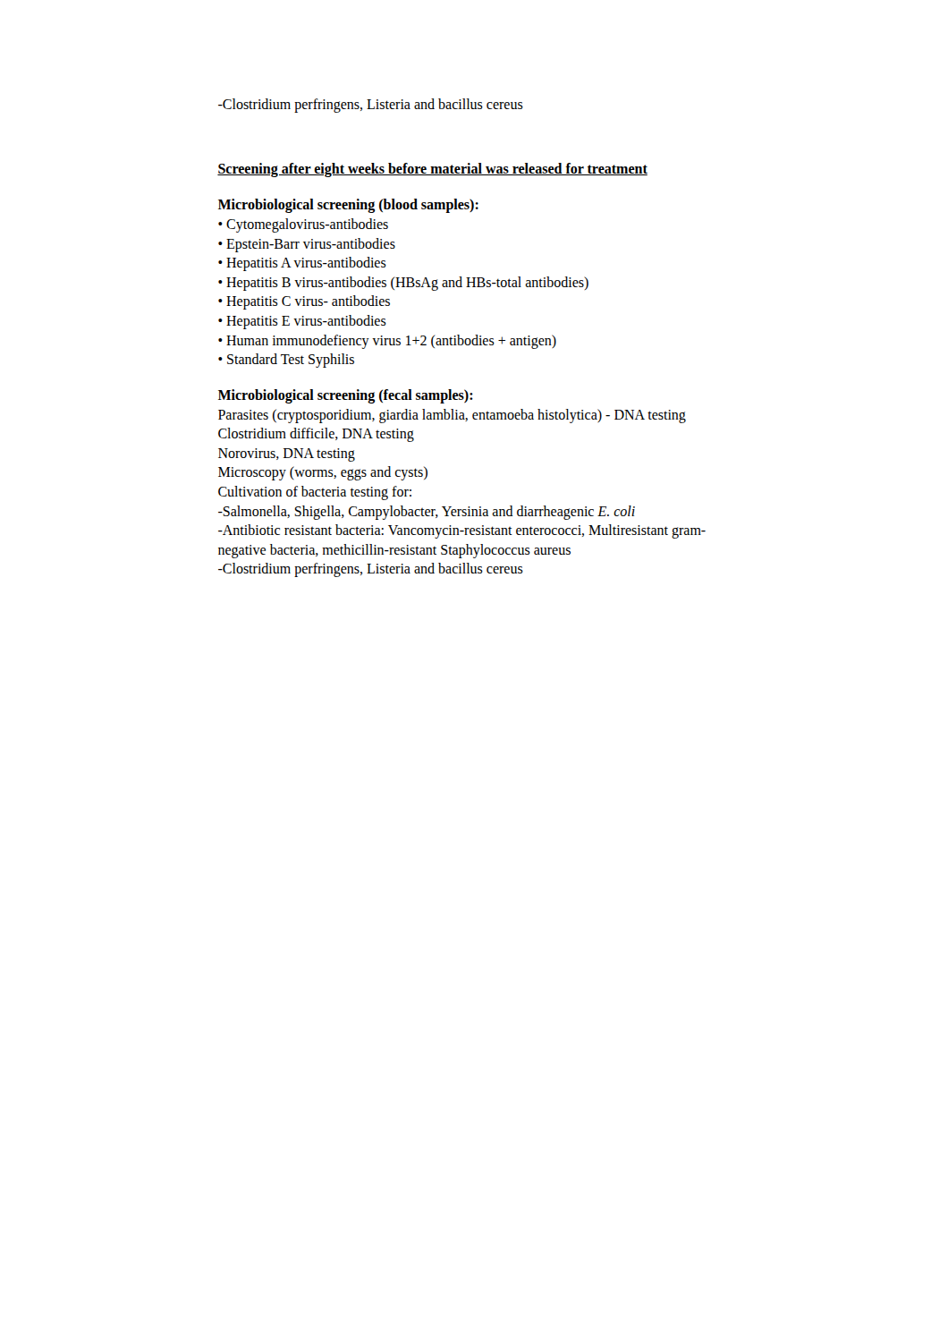-Clostridium perfringens, Listeria and bacillus cereus
Screening after eight weeks before material was released for treatment
Microbiological screening (blood samples):
• Cytomegalovirus-antibodies
• Epstein-Barr virus-antibodies
• Hepatitis A virus-antibodies
• Hepatitis B virus-antibodies (HBsAg and HBs-total antibodies)
• Hepatitis C virus- antibodies
• Hepatitis E virus-antibodies
• Human immunodefiency virus 1+2 (antibodies + antigen)
• Standard Test Syphilis
Microbiological screening (fecal samples):
Parasites (cryptosporidium, giardia lamblia, entamoeba histolytica) - DNA testing
Clostridium difficile, DNA testing
Norovirus, DNA testing
Microscopy (worms, eggs and cysts)
Cultivation of bacteria testing for:
-Salmonella, Shigella, Campylobacter, Yersinia and diarrheagenic E. coli
-Antibiotic resistant bacteria: Vancomycin-resistant enterococci, Multiresistant gram-negative bacteria, methicillin-resistant Staphylococcus aureus
-Clostridium perfringens, Listeria and bacillus cereus